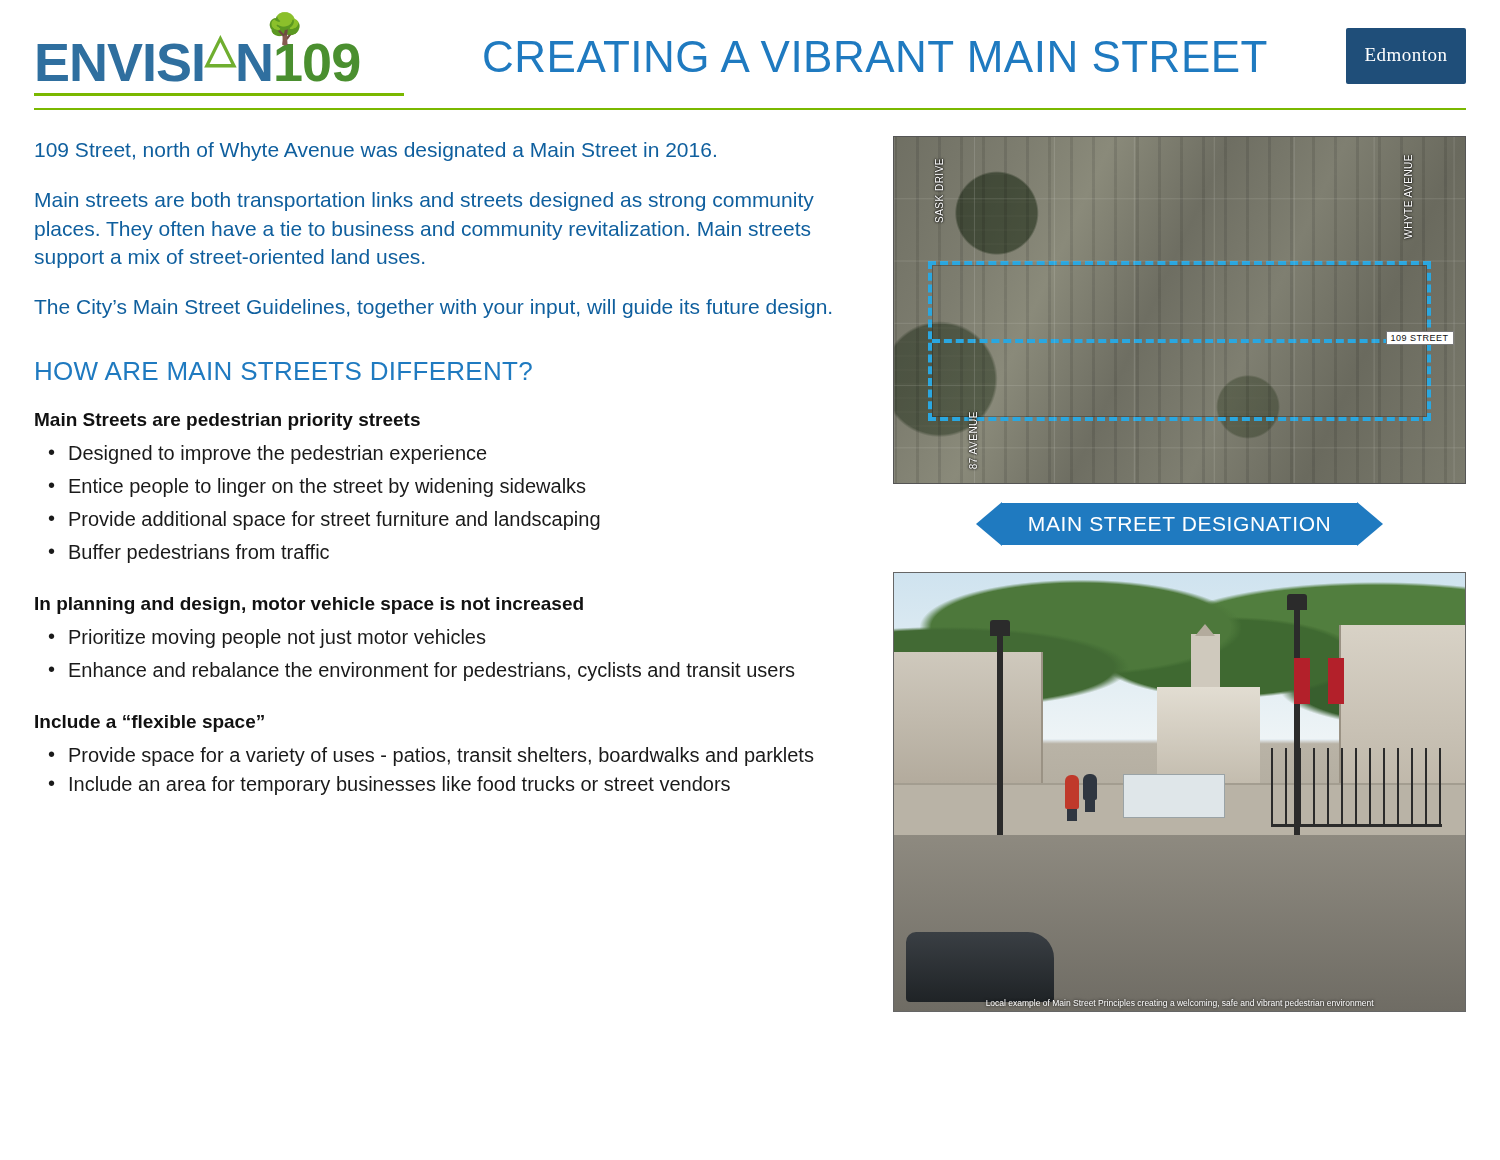🌳
ENVISI△N109
CREATING A VIBRANT MAIN STREET
Edmonton
109 Street, north of Whyte Avenue was designated a Main Street in 2016.
Main streets are both transportation links and streets designed as strong community places. They often have a tie to business and community revitalization. Main streets support a mix of street-oriented land uses.
The City’s Main Street Guidelines, together with your input, will guide its future design.
HOW ARE MAIN STREETS DIFFERENT?
Main Streets are pedestrian priority streets
Designed to improve the pedestrian experience
Entice people to linger on the street by widening sidewalks
Provide additional space for street furniture and landscaping
Buffer pedestrians from traffic
In planning and design, motor vehicle space is not increased
Prioritize moving people not just motor vehicles
Enhance and rebalance the environment for pedestrians, cyclists and transit users
Include a “flexible space”
Provide space for a variety of uses - patios, transit shelters, boardwalks and parklets
Include an area for temporary businesses like food trucks or street vendors
SASK DRIVE WHYTE AVENUE 87 AVENUE 109 STREET
MAIN STREET DESIGNATION
Local example of Main Street Principles creating a welcoming, safe and vibrant pedestrian environment